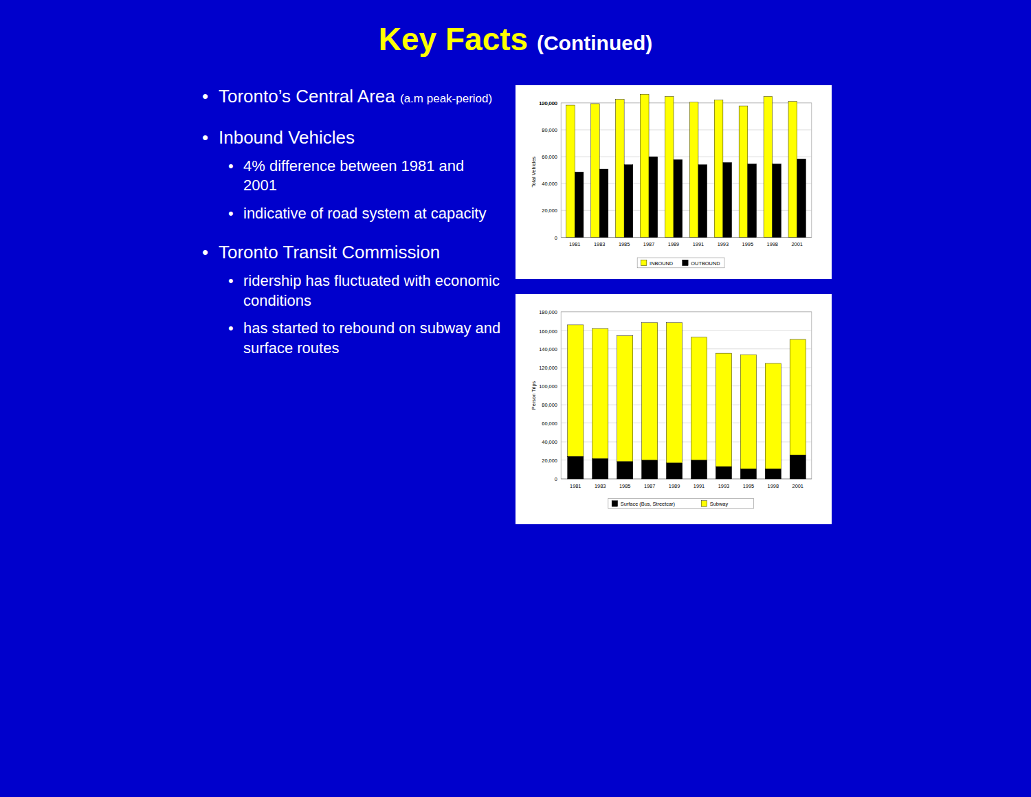Key Facts (Continued)
Toronto’s Central Area (a.m peak-period)
Inbound Vehicles
4% difference between 1981 and 2001
indicative of road system at capacity
Toronto Transit Commission
ridership has fluctuated with economic conditions
has started to rebound on subway and surface routes
0 20,000 40,000 60,000 80,000 100,000 120,000 Total Vehicles 1981 1983 1985 1987 1989 1991 1993 1995 1998 2001 INBOUND OUTBOUND
0 20,000 40,000 60,000 80,000 100,000 120,000 140,000 160,000 180,000 Person Trips 1981 1983 1985 1987 1989 1991 1993 1995 1998 2001 Surface (Bus, Streetcar) Subway